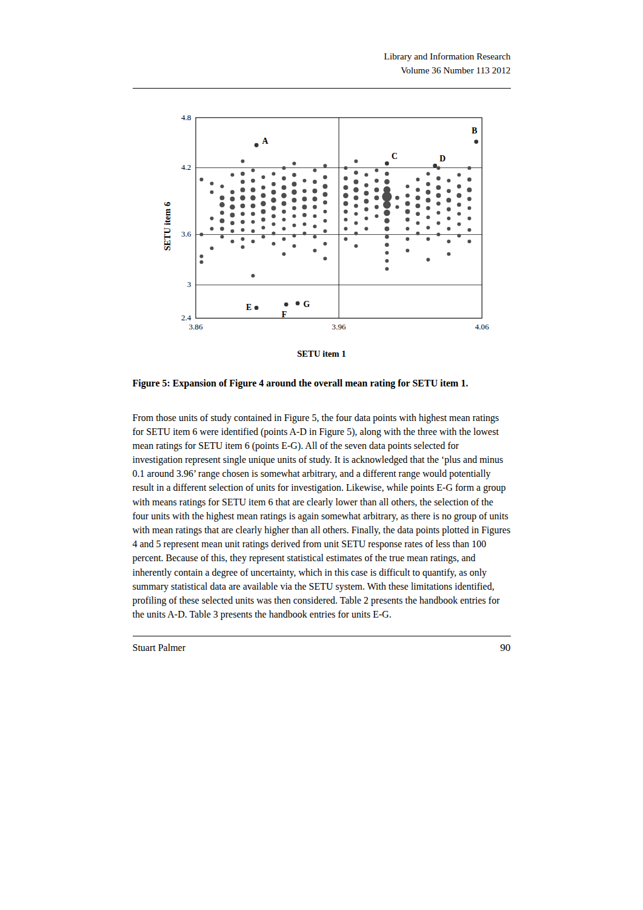Library and Information Research
Volume 36 Number 113 2012
SETU item 6
4.8 4.2 3.6 3 2.4 3.86 3.96 4.06 A B C D E F G
SETU item 1
Figure 5: Expansion of Figure 4 around the overall mean rating for SETU item 1.
From those units of study contained in Figure 5, the four data points with highest mean ratings for SETU item 6 were identified (points A-D in Figure 5), along with the three with the lowest mean ratings for SETU item 6 (points E-G). All of the seven data points selected for investigation represent single unique units of study. It is acknowledged that the ‘plus and minus 0.1 around 3.96’ range chosen is somewhat arbitrary, and a different range would potentially result in a different selection of units for investigation. Likewise, while points E-G form a group with means ratings for SETU item 6 that are clearly lower than all others, the selection of the four units with the highest mean ratings is again somewhat arbitrary, as there is no group of units with mean ratings that are clearly higher than all others. Finally, the data points plotted in Figures 4 and 5 represent mean unit ratings derived from unit SETU response rates of less than 100 percent. Because of this, they represent statistical estimates of the true mean ratings, and inherently contain a degree of uncertainty, which in this case is difficult to quantify, as only summary statistical data are available via the SETU system. With these limitations identified, profiling of these selected units was then considered. Table 2 presents the handbook entries for the units A-D. Table 3 presents the handbook entries for units E-G.
Stuart Palmer 90